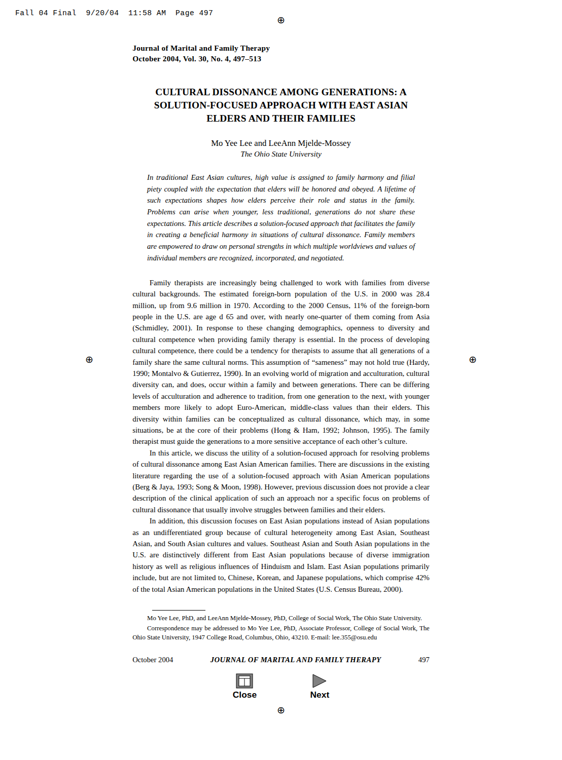Fall 04 Final 9/20/04 11:58 AM Page 497
⊕
⊕
⊕
Journal of Marital and Family Therapy
October 2004, Vol. 30, No. 4, 497–513
CULTURAL DISSONANCE AMONG GENERATIONS: A
SOLUTION-FOCUSED APPROACH WITH EAST ASIAN
ELDERS AND THEIR FAMILIES
Mo Yee Lee and LeeAnn Mjelde-Mossey
The Ohio State University
In traditional East Asian cultures, high value is assigned to family harmony and filial piety coupled with the expectation that elders will be honored and obeyed. A lifetime of such expectations shapes how elders perceive their role and status in the family. Problems can arise when younger, less traditional, generations do not share these expectations. This article describes a solution-focused approach that facilitates the family in creating a beneficial harmony in situations of cultural dissonance. Family members are empowered to draw on personal strengths in which multiple worldviews and values of individual members are recognized, incorporated, and negotiated.
Family therapists are increasingly being challenged to work with families from diverse cultural backgrounds. The estimated foreign-born population of the U.S. in 2000 was 28.4 million, up from 9.6 million in 1970. According to the 2000 Census, 11% of the foreign-born people in the U.S. are age d 65 and over, with nearly one-quarter of them coming from Asia (Schmidley, 2001). In response to these changing demographics, openness to diversity and cultural competence when providing family therapy is essential. In the process of developing cultural competence, there could be a tendency for therapists to assume that all generations of a family share the same cultural norms. This assumption of “sameness” may not hold true (Hardy, 1990; Montalvo & Gutierrez, 1990). In an evolving world of migration and acculturation, cultural diversity can, and does, occur within a family and between generations. There can be differing levels of acculturation and adherence to tradition, from one generation to the next, with younger members more likely to adopt Euro-American, middle-class values than their elders. This diversity within families can be conceptualized as cultural dissonance, which may, in some situations, be at the core of their problems (Hong & Ham, 1992; Johnson, 1995). The family therapist must guide the generations to a more sensitive acceptance of each other’s culture.
In this article, we discuss the utility of a solution-focused approach for resolving problems of cultural dissonance among East Asian American families. There are discussions in the existing literature regarding the use of a solution-focused approach with Asian American populations (Berg & Jaya, 1993; Song & Moon, 1998). However, previous discussion does not provide a clear description of the clinical application of such an approach nor a specific focus on problems of cultural dissonance that usually involve struggles between families and their elders.
In addition, this discussion focuses on East Asian populations instead of Asian populations as an undifferentiated group because of cultural heterogeneity among East Asian, Southeast Asian, and South Asian cultures and values. Southeast Asian and South Asian populations in the U.S. are distinctively different from East Asian populations because of diverse immigration history as well as religious influences of Hinduism and Islam. East Asian populations primarily include, but are not limited to, Chinese, Korean, and Japanese populations, which comprise 42% of the total Asian American populations in the United States (U.S. Census Bureau, 2000).
Mo Yee Lee, PhD, and LeeAnn Mjelde-Mossey, PhD, College of Social Work, The Ohio State University.
Correspondence may be addressed to Mo Yee Lee, PhD, Associate Professor, College of Social Work, The Ohio State University, 1947 College Road, Columbus, Ohio, 43210. E-mail: lee.355@osu.edu
October 2004 JOURNAL OF MARITAL AND FAMILY THERAPY 497
Close
Next
⊕